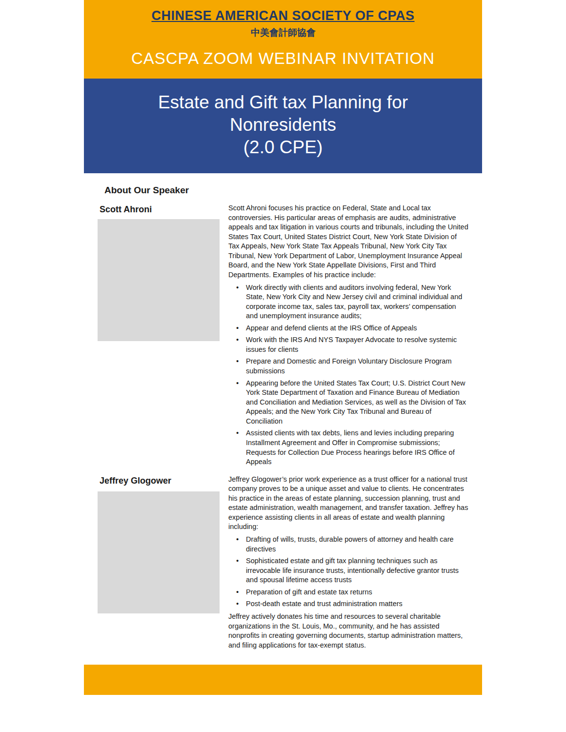CHINESE AMERICAN SOCIETY OF CPAS
中美會計師協會
CASCPA ZOOM WEBINAR INVITATION
Estate and Gift tax Planning for Nonresidents
(2.0 CPE)
About Our Speaker
Scott Ahroni
Scott Ahroni focuses his practice on Federal, State and Local tax controversies. His particular areas of emphasis are audits, administrative appeals and tax litigation in various courts and tribunals, including the United States Tax Court, United States District Court, New York State Division of Tax Appeals, New York State Tax Appeals Tribunal, New York City Tax Tribunal, New York Department of Labor, Unemployment Insurance Appeal Board, and the New York State Appellate Divisions, First and Third Departments. Examples of his practice include:
Work directly with clients and auditors involving federal, New York State, New York City and New Jersey civil and criminal individual and corporate income tax, sales tax, payroll tax, workers’ compensation and unemployment insurance audits;
Appear and defend clients at the IRS Office of Appeals
Work with the IRS And NYS Taxpayer Advocate to resolve systemic issues for clients
Prepare and Domestic and Foreign Voluntary Disclosure Program submissions
Appearing before the United States Tax Court; U.S. District Court New York State Department of Taxation and Finance Bureau of Mediation and Conciliation and Mediation Services, as well as the Division of Tax Appeals; and the New York City Tax Tribunal and Bureau of Conciliation
Assisted clients with tax debts, liens and levies including preparing Installment Agreement and Offer in Compromise submissions; Requests for Collection Due Process hearings before IRS Office of Appeals
Jeffrey Glogower
Jeffrey Glogower’s prior work experience as a trust officer for a national trust company proves to be a unique asset and value to clients. He concentrates his practice in the areas of estate planning, succession planning, trust and estate administration, wealth management, and transfer taxation. Jeffrey has experience assisting clients in all areas of estate and wealth planning including:
Drafting of wills, trusts, durable powers of attorney and health care directives
Sophisticated estate and gift tax planning techniques such as irrevocable life insurance trusts, intentionally defective grantor trusts and spousal lifetime access trusts
Preparation of gift and estate tax returns
Post-death estate and trust administration matters
Jeffrey actively donates his time and resources to several charitable organizations in the St. Louis, Mo., community, and he has assisted nonprofits in creating governing documents, startup administration matters, and filing applications for tax-exempt status.